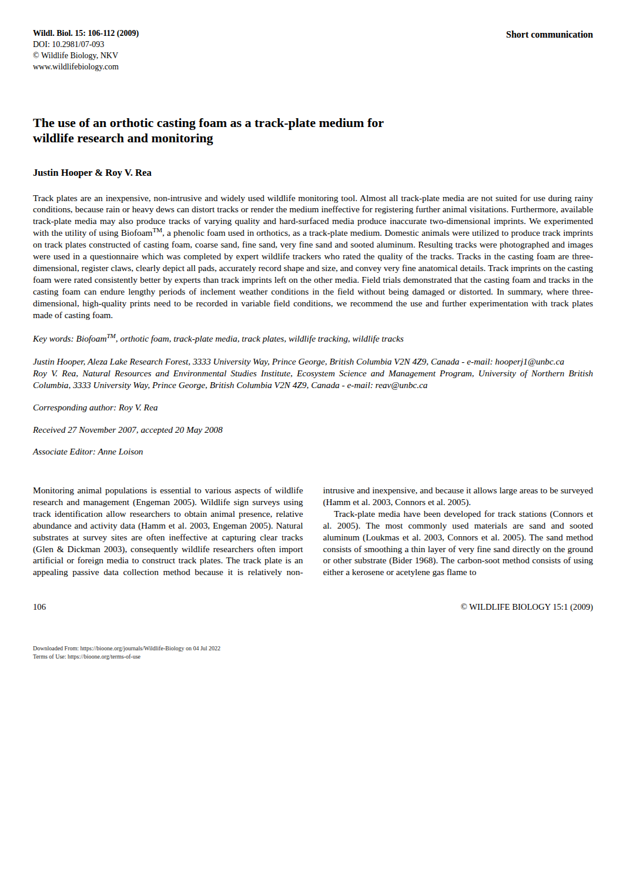Wildl. Biol. 15: 106-112 (2009)
DOI: 10.2981/07-093
© Wildlife Biology, NKV
www.wildlifebiology.com
Short communication
The use of an orthotic casting foam as a track-plate medium for
wildlife research and monitoring
Justin Hooper & Roy V. Rea
Track plates are an inexpensive, non-intrusive and widely used wildlife monitoring tool. Almost all track-plate media are not suited for use during rainy conditions, because rain or heavy dews can distort tracks or render the medium ineffective for registering further animal visitations. Furthermore, available track-plate media may also produce tracks of varying quality and hard-surfaced media produce inaccurate two-dimensional imprints. We experimented with the utility of using BiofoamTM, a phenolic foam used in orthotics, as a track-plate medium. Domestic animals were utilized to produce track imprints on track plates constructed of casting foam, coarse sand, fine sand, very fine sand and sooted aluminum. Resulting tracks were photographed and images were used in a questionnaire which was completed by expert wildlife trackers who rated the quality of the tracks. Tracks in the casting foam are three-dimensional, register claws, clearly depict all pads, accurately record shape and size, and convey very fine anatomical details. Track imprints on the casting foam were rated consistently better by experts than track imprints left on the other media. Field trials demonstrated that the casting foam and tracks in the casting foam can endure lengthy periods of inclement weather conditions in the field without being damaged or distorted. In summary, where three-dimensional, high-quality prints need to be recorded in variable field conditions, we recommend the use and further experimentation with track plates made of casting foam.
Key words: BiofoamTM, orthotic foam, track-plate media, track plates, wildlife tracking, wildlife tracks
Justin Hooper, Aleza Lake Research Forest, 3333 University Way, Prince George, British Columbia V2N 4Z9, Canada - e-mail: hooperj1@unbc.ca
Roy V. Rea, Natural Resources and Environmental Studies Institute, Ecosystem Science and Management Program, University of Northern British Columbia, 3333 University Way, Prince George, British Columbia V2N 4Z9, Canada - e-mail: reav@unbc.ca
Corresponding author: Roy V. Rea
Received 27 November 2007, accepted 20 May 2008
Associate Editor: Anne Loison
Monitoring animal populations is essential to various aspects of wildlife research and management (Engeman 2005). Wildlife sign surveys using track identification allow researchers to obtain animal presence, relative abundance and activity data (Hamm et al. 2003, Engeman 2005). Natural substrates at survey sites are often ineffective at capturing clear tracks (Glen & Dickman 2003), consequently wildlife researchers often import artificial or foreign media to construct track plates. The track plate is an appealing passive data collection method because it is relatively non-intrusive and inexpensive, and because it allows large areas to be surveyed (Hamm et al. 2003, Connors et al. 2005).
Track-plate media have been developed for track stations (Connors et al. 2005). The most commonly used materials are sand and sooted aluminum (Loukmas et al. 2003, Connors et al. 2005). The sand method consists of smoothing a thin layer of very fine sand directly on the ground or other substrate (Bider 1968). The carbon-soot method consists of using either a kerosene or acetylene gas flame to
106
© WILDLIFE BIOLOGY 15:1 (2009)
Downloaded From: https://bioone.org/journals/Wildlife-Biology on 04 Jul 2022
Terms of Use: https://bioone.org/terms-of-use